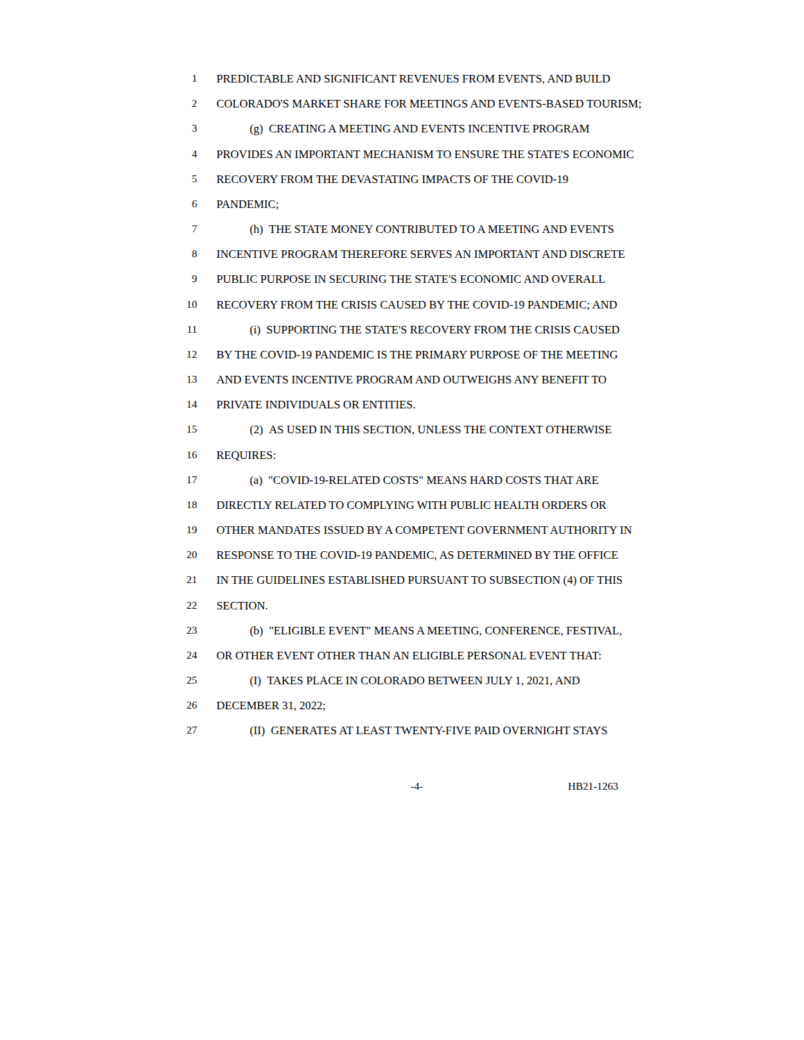| 1 | PREDICTABLE AND SIGNIFICANT REVENUES FROM EVENTS, AND BUILD |
| 2 | COLORADO'S MARKET SHARE FOR MEETINGS AND EVENTS-BASED TOURISM; |
| 3 | (g) CREATING A MEETING AND EVENTS INCENTIVE PROGRAM |
| 4 | PROVIDES AN IMPORTANT MECHANISM TO ENSURE THE STATE'S ECONOMIC |
| 5 | RECOVERY FROM THE DEVASTATING IMPACTS OF THE COVID-19 |
| 6 | PANDEMIC; |
| 7 | (h) THE STATE MONEY CONTRIBUTED TO A MEETING AND EVENTS |
| 8 | INCENTIVE PROGRAM THEREFORE SERVES AN IMPORTANT AND DISCRETE |
| 9 | PUBLIC PURPOSE IN SECURING THE STATE'S ECONOMIC AND OVERALL |
| 10 | RECOVERY FROM THE CRISIS CAUSED BY THE COVID-19 PANDEMIC; AND |
| 11 | (i) SUPPORTING THE STATE'S RECOVERY FROM THE CRISIS CAUSED |
| 12 | BY THE COVID-19 PANDEMIC IS THE PRIMARY PURPOSE OF THE MEETING |
| 13 | AND EVENTS INCENTIVE PROGRAM AND OUTWEIGHS ANY BENEFIT TO |
| 14 | PRIVATE INDIVIDUALS OR ENTITIES. |
| 15 | (2) AS USED IN THIS SECTION, UNLESS THE CONTEXT OTHERWISE |
| 16 | REQUIRES: |
| 17 | (a) "COVID-19- RELATED COSTS" MEANS HARD COSTS THAT ARE |
| 18 | DIRECTLY RELATED TO COMPLYING WITH PUBLIC HEALTH ORDERS OR |
| 19 | OTHER MANDATES ISSUED BY A COMPETENT GOVERNMENT AUTHORITY IN |
| 20 | RESPONSE TO THE COVID-19 PANDEMIC, AS DETERMINED BY THE OFFICE |
| 21 | IN THE GUIDELINES ESTABLISHED PURSUANT TO SUBSECTION (4) OF THIS |
| 22 | SECTION. |
| 23 | (b) " ELIGIBLE EVENT" MEANS A MEETING, CONFERENCE, FESTIVAL, |
| 24 | OR OTHER EVENT OTHER THAN AN ELIGIBLE PERSONAL EVENT THAT: |
| 25 | (I) TAKES PLACE IN COLORADO BETWEEN JULY 1, 2021, AND |
| 26 | DECEMBER 31, 2022; |
| 27 | (II) GENERATES AT LEAST TWENTY-FIVE PAID OVERNIGHT STAYS |
-4-
HB21-1263